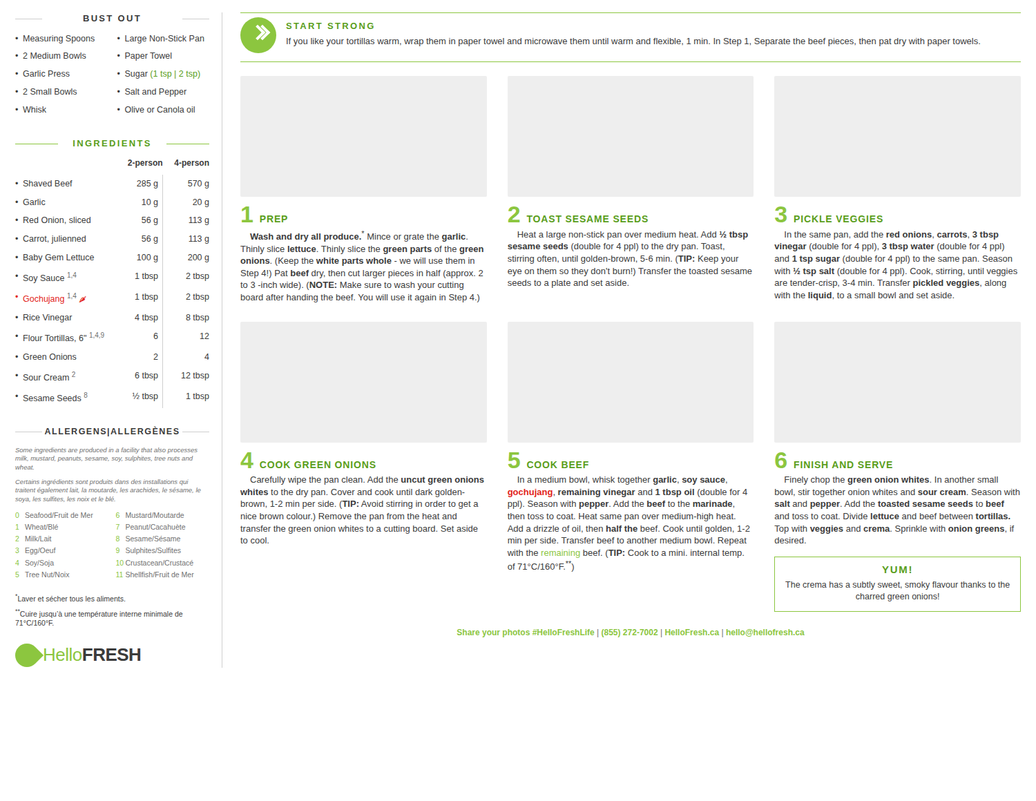BUST OUT
Measuring Spoons
2 Medium Bowls
Garlic Press
2 Small Bowls
Whisk
Large Non-Stick Pan
Paper Towel
Sugar (1 tsp | 2 tsp)
Salt and Pepper
Olive or Canola oil
INGREDIENTS
| | 2-person | 4-person |
| --- | --- | --- |
| Shaved Beef | 285 g | 570 g |
| Garlic | 10 g | 20 g |
| Red Onion, sliced | 56 g | 113 g |
| Carrot, julienned | 56 g | 113 g |
| Baby Gem Lettuce | 100 g | 200 g |
| Soy Sauce 1,4 | 1 tbsp | 2 tbsp |
| Gochujang 1,4 🌶 | 1 tbsp | 2 tbsp |
| Rice Vinegar | 4 tbsp | 8 tbsp |
| Flour Tortillas, 6" 1,4,9 | 6 | 12 |
| Green Onions | 2 | 4 |
| Sour Cream 2 | 6 tbsp | 12 tbsp |
| Sesame Seeds 8 | ½ tbsp | 1 tbsp |
ALLERGENS|ALLERGÈNES
Some ingredients are produced in a facility that also processes milk, mustard, peanuts, sesame, soy, sulphites, tree nuts and wheat.
Certains ingrédients sont produits dans des installations qui traitent également lait, la moutarde, les arachides, le sésame, le soya, les sulfites, les noix et le blé.
0 Seafood/Fruit de Mer
1 Wheat/Blé
2 Milk/Lait
3 Egg/Oeuf
4 Soy/Soja
5 Tree Nut/Noix
6 Mustard/Moutarde
7 Peanut/Cacahuète
8 Sesame/Sésame
9 Sulphites/Sulfites
10 Crustacean/Crustacé
11 Shellfish/Fruit de Mer
*Laver et sécher tous les aliments.
**Cuire jusqu’à une température interne minimale de 71°C/160°F.
Hello FRESH
START STRONG
If you like your tortillas warm, wrap them in paper towel and microwave them until warm and flexible, 1 min. In Step 1, Separate the beef pieces, then pat dry with paper towels.
1 PREP
Wash and dry all produce.* Mince or grate the garlic. Thinly slice lettuce. Thinly slice the green parts of the green onions. (Keep the white parts whole - we will use them in Step 4!) Pat beef dry, then cut larger pieces in half (approx. 2 to 3 -inch wide). (NOTE: Make sure to wash your cutting board after handing the beef. You will use it again in Step 4.)
2 TOAST SESAME SEEDS
Heat a large non-stick pan over medium heat. Add ½ tbsp sesame seeds (double for 4 ppl) to the dry pan. Toast, stirring often, until golden-brown, 5-6 min. (TIP: Keep your eye on them so they don't burn!) Transfer the toasted sesame seeds to a plate and set aside.
3 PICKLE VEGGIES
In the same pan, add the red onions, carrots, 3 tbsp vinegar (double for 4 ppl), 3 tbsp water (double for 4 ppl) and 1 tsp sugar (double for 4 ppl) to the same pan. Season with ½ tsp salt (double for 4 ppl). Cook, stirring, until veggies are tender-crisp, 3-4 min. Transfer pickled veggies, along with the liquid, to a small bowl and set aside.
4 COOK GREEN ONIONS
Carefully wipe the pan clean. Add the uncut green onions whites to the dry pan. Cover and cook until dark golden-brown, 1-2 min per side. (TIP: Avoid stirring in order to get a nice brown colour.) Remove the pan from the heat and transfer the green onion whites to a cutting board. Set aside to cool.
5 COOK BEEF
In a medium bowl, whisk together garlic, soy sauce, gochujang, remaining vinegar and 1 tbsp oil (double for 4 ppl). Season with pepper. Add the beef to the marinade, then toss to coat. Heat same pan over medium-high heat. Add a drizzle of oil, then half the beef. Cook until golden, 1-2 min per side. Transfer beef to another medium bowl. Repeat with the remaining beef. (TIP: Cook to a mini. internal temp. of 71°C/160°F.**)
6 FINISH AND SERVE
Finely chop the green onion whites. In another small bowl, stir together onion whites and sour cream. Season with salt and pepper. Add the toasted sesame seeds to beef and toss to coat. Divide lettuce and beef between tortillas. Top with veggies and crema. Sprinkle with onion greens, if desired.
YUM!
The crema has a subtly sweet, smoky flavour thanks to the charred green onions!
Share your photos #HelloFreshLife | (855) 272-7002 | HelloFresh.ca | hello@hellofresh.ca